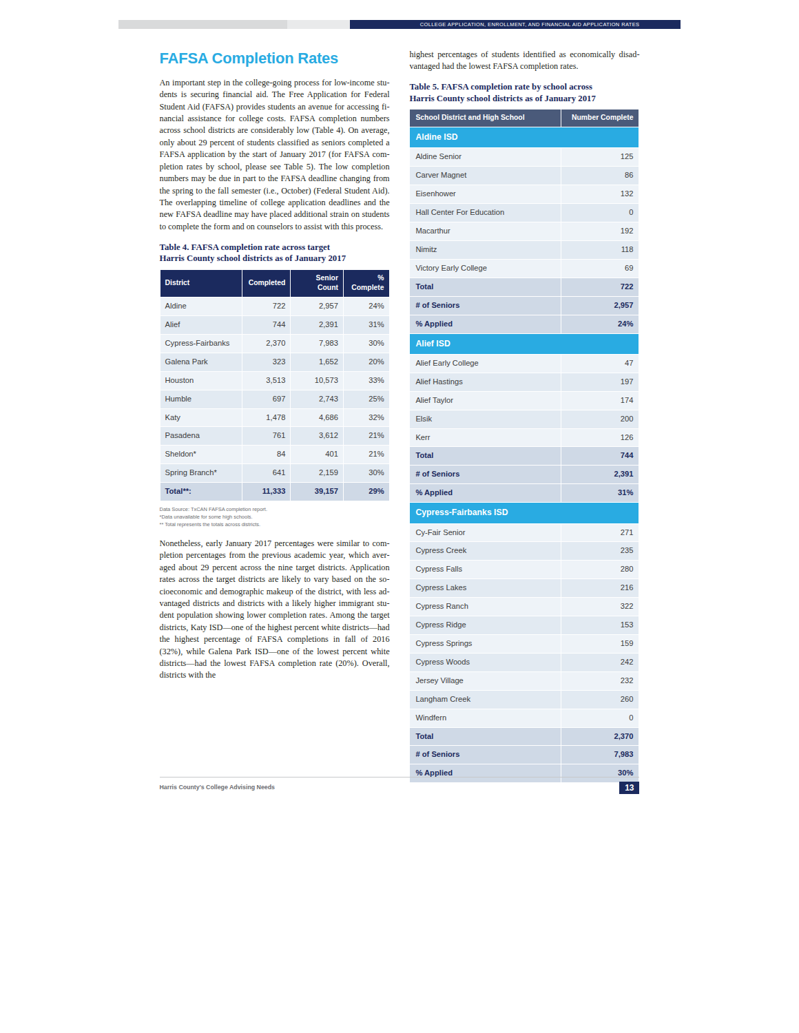College Application, Enrollment, and Financial Aid Application Rates
FAFSA Completion Rates
An important step in the college-going process for low-income students is securing financial aid. The Free Application for Federal Student Aid (FAFSA) provides students an avenue for accessing financial assistance for college costs. FAFSA completion numbers across school districts are considerably low (Table 4). On average, only about 29 percent of students classified as seniors completed a FAFSA application by the start of January 2017 (for FAFSA completion rates by school, please see Table 5). The low completion numbers may be due in part to the FAFSA deadline changing from the spring to the fall semester (i.e., October) (Federal Student Aid). The overlapping timeline of college application deadlines and the new FAFSA deadline may have placed additional strain on students to complete the form and on counselors to assist with this process.
Table 4. FAFSA completion rate across target
Harris County school districts as of January 2017
| District | Completed | Senior Count | % Complete |
| --- | --- | --- | --- |
| Aldine | 722 | 2,957 | 24% |
| Alief | 744 | 2,391 | 31% |
| Cypress-Fairbanks | 2,370 | 7,983 | 30% |
| Galena Park | 323 | 1,652 | 20% |
| Houston | 3,513 | 10,573 | 33% |
| Humble | 697 | 2,743 | 25% |
| Katy | 1,478 | 4,686 | 32% |
| Pasadena | 761 | 3,612 | 21% |
| Sheldon* | 84 | 401 | 21% |
| Spring Branch* | 641 | 2,159 | 30% |
| Total**: | 11,333 | 39,157 | 29% |
Data Source: TxCAN FAFSA completion report.
*Data unavailable for some high schools.
** Total represents the totals across districts.
Nonetheless, early January 2017 percentages were similar to completion percentages from the previous academic year, which averaged about 29 percent across the nine target districts. Application rates across the target districts are likely to vary based on the socioeconomic and demographic makeup of the district, with less advantaged districts and districts with a likely higher immigrant student population showing lower completion rates. Among the target districts, Katy ISD—one of the highest percent white districts—had the highest percentage of FAFSA completions in fall of 2016 (32%), while Galena Park ISD—one of the lowest percent white districts—had the lowest FAFSA completion rate (20%). Overall, districts with the
highest percentages of students identified as economically disadvantaged had the lowest FAFSA completion rates.
Table 5. FAFSA completion rate by school across
Harris County school districts as of January 2017
| School District and High School | Number Complete |
| --- | --- |
| Aldine ISD |
| Aldine Senior | 125 |
| Carver Magnet | 86 |
| Eisenhower | 132 |
| Hall Center For Education | 0 |
| Macarthur | 192 |
| Nimitz | 118 |
| Victory Early College | 69 |
| Total | 722 |
| # of Seniors | 2,957 |
| % Applied | 24% |
| Alief ISD |
| Alief Early College | 47 |
| Alief Hastings | 197 |
| Alief Taylor | 174 |
| Elsik | 200 |
| Kerr | 126 |
| Total | 744 |
| # of Seniors | 2,391 |
| % Applied | 31% |
| Cypress-Fairbanks ISD |
| Cy-Fair Senior | 271 |
| Cypress Creek | 235 |
| Cypress Falls | 280 |
| Cypress Lakes | 216 |
| Cypress Ranch | 322 |
| Cypress Ridge | 153 |
| Cypress Springs | 159 |
| Cypress Woods | 242 |
| Jersey Village | 232 |
| Langham Creek | 260 |
| Windfern | 0 |
| Total | 2,370 |
| # of Seniors | 7,983 |
| % Applied | 30% |
Harris County's College Advising Needs
13